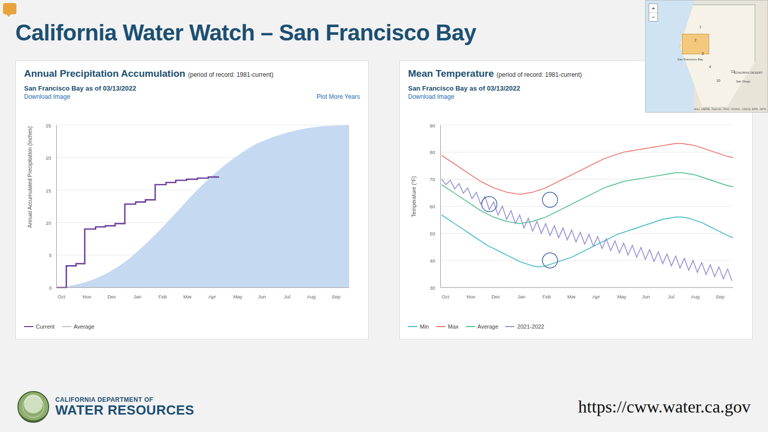California Water Watch – San Francisco Bay
+−
San Francisco Bay
San Diego
SONORAN DESERT
1
2
3
4
10
13
Esri, HERE, Garmin, FAO, NOAA, USGS, EPA, NPS
Annual Precipitation Accumulation (period of record: 1981-current)
San Francisco Bay as of 03/13/2022
Download Image Plot More Years
Annual Accumulated Precipitation (Inches) 25 20 15 10 5 0 Oct Nov Dec Jan Feb Mar Apr May Jun Jul Aug Sep
Current Average
Mean Temperature (period of record: 1981-current)
San Francisco Bay as of 03/13/2022
Download Image Plot More Years
Temperature (°F) 90 80 70 60 50 40 30 Oct Nov Dec Jan Feb Mar Apr May Jun Jul Aug Sep
Min Max Average 2021-2022
CALIFORNIA DEPARTMENT OF
WATER RESOURCES
https://cww.water.ca.gov